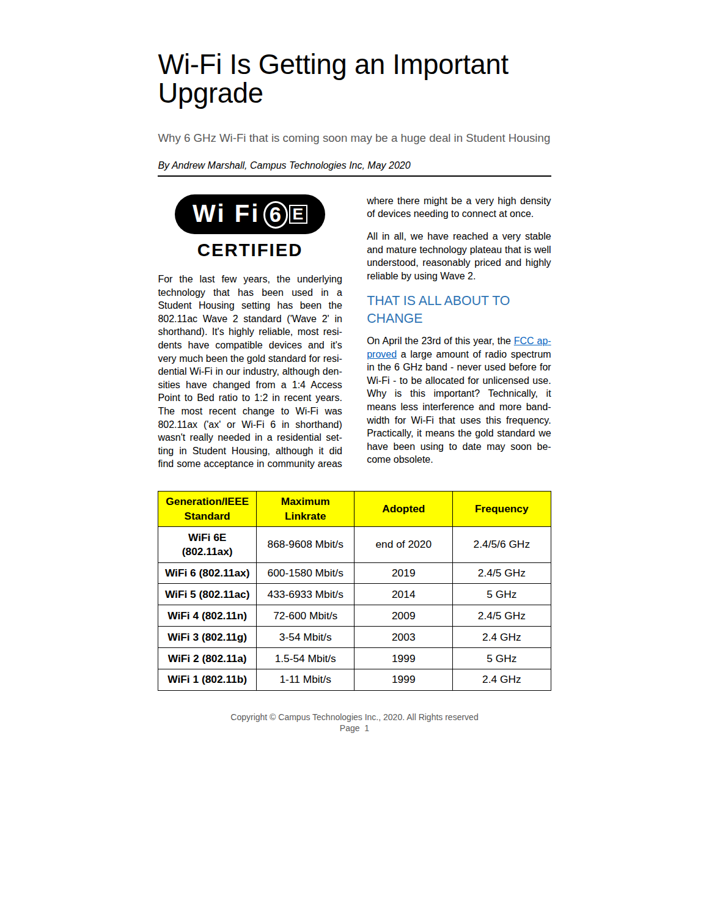Wi-Fi Is Getting an Important Upgrade
Why 6 GHz Wi-Fi that is coming soon may be a huge deal in Student Housing
By Andrew Marshall, Campus Technologies Inc, May 2020
Wi Fi 6 E
CERTIFIED
For the last few years, the underlying technology that has been used in a Student Housing setting has been the 802.11ac Wave 2 standard ('Wave 2' in shorthand). It's highly reliable, most residents have compatible devices and it's very much been the gold standard for residential Wi-Fi in our industry, although densities have changed from a 1:4 Access Point to Bed ratio to 1:2 in recent years. The most recent change to Wi-Fi was 802.11ax ('ax' or Wi-Fi 6 in shorthand) wasn't really needed in a residential setting in Student Housing, although it did find some acceptance in community areas where there might be a very high density of devices needing to connect at once.
All in all, we have reached a very stable and mature technology plateau that is well understood, reasonably priced and highly reliable by using Wave 2.
THAT IS ALL ABOUT TO CHANGE
On April the 23rd of this year, the FCC approved a large amount of radio spectrum in the 6 GHz band - never used before for Wi-Fi - to be allocated for unlicensed use. Why is this important? Technically, it means less interference and more bandwidth for Wi-Fi that uses this frequency. Practically, it means the gold standard we have been using to date may soon become obsolete.
| Generation/IEEE Standard | Maximum Linkrate | Adopted | Frequency |
| --- | --- | --- | --- |
| WiFi 6E (802.11ax) | 868-9608 Mbit/s | end of 2020 | 2.4/5/6 GHz |
| WiFi 6 (802.11ax) | 600-1580 Mbit/s | 2019 | 2.4/5 GHz |
| WiFi 5 (802.11ac) | 433-6933 Mbit/s | 2014 | 5 GHz |
| WiFi 4 (802.11n) | 72-600 Mbit/s | 2009 | 2.4/5 GHz |
| WiFi 3 (802.11g) | 3-54 Mbit/s | 2003 | 2.4 GHz |
| WiFi 2 (802.11a) | 1.5-54 Mbit/s | 1999 | 5 GHz |
| WiFi 1 (802.11b) | 1-11 Mbit/s | 1999 | 2.4 GHz |
Copyright © Campus Technologies Inc., 2020. All Rights reserved
Page 1